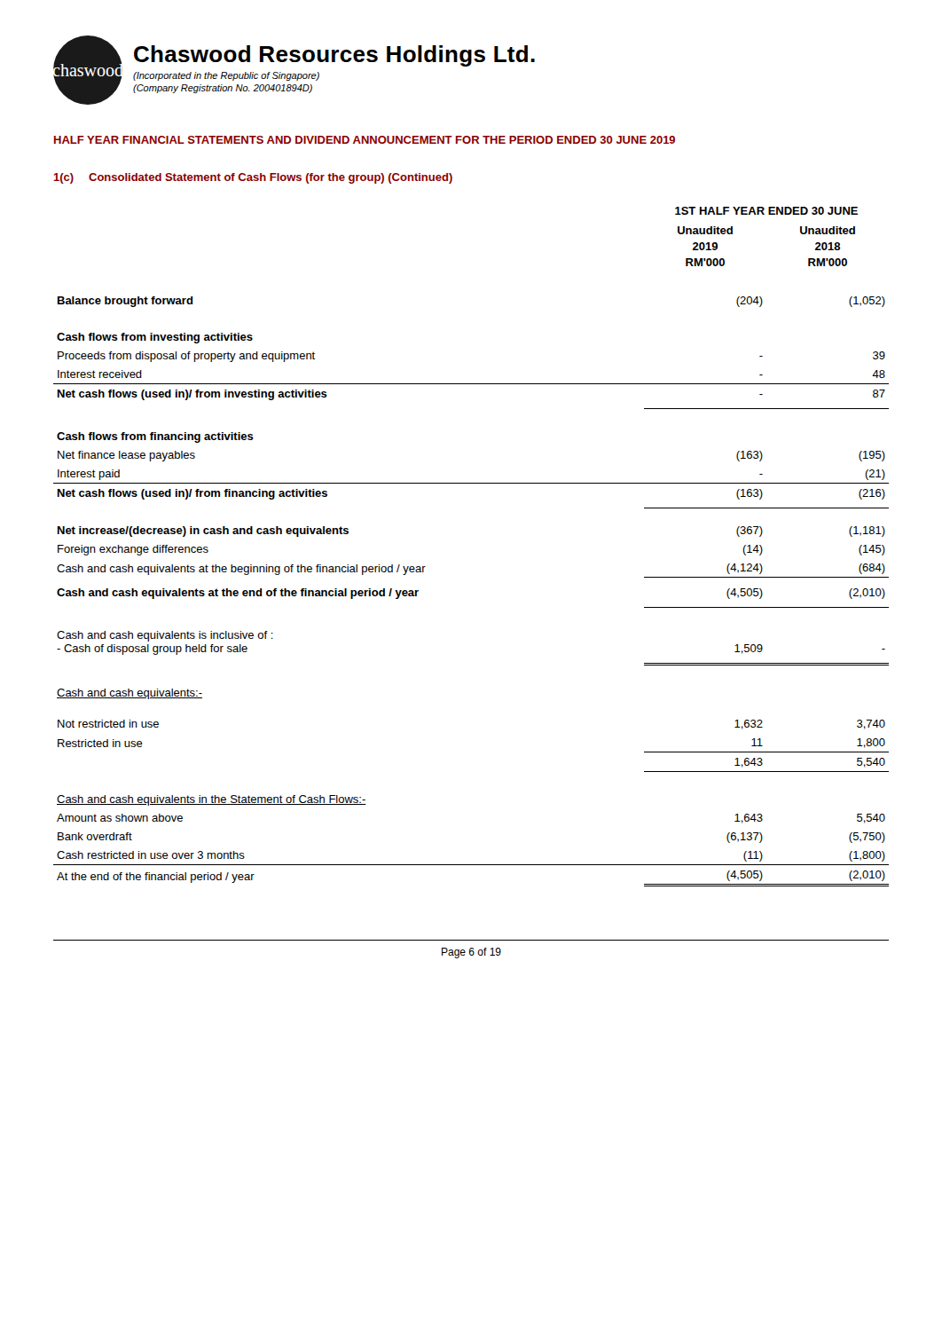chaswood
Chaswood Resources Holdings Ltd.
(Incorporated in the Republic of Singapore)
(Company Registration No. 200401894D)
HALF YEAR FINANCIAL STATEMENTS AND DIVIDEND ANNOUNCEMENT FOR THE PERIOD ENDED 30 JUNE 2019
1(c) Consolidated Statement of Cash Flows (for the group) (Continued)
| | 1ST HALF YEAR ENDED 30 JUNE |
| | Unaudited 2019 RM'000 | Unaudited 2018 RM'000 |
| Balance brought forward | (204) | (1,052) |
| Cash flows from investing activities | | |
| Proceeds from disposal of property and equipment | - | 39 |
| Interest received | - | 48 |
| Net cash flows (used in)/ from investing activities | - | 87 |
| Cash flows from financing activities | | |
| Net finance lease payables | (163) | (195) |
| Interest paid | - | (21) |
| Net cash flows (used in)/ from financing activities | (163) | (216) |
| Net increase/(decrease) in cash and cash equivalents | (367) | (1,181) |
| Foreign exchange differences | (14) | (145) |
| Cash and cash equivalents at the beginning of the financial period / year | (4,124) | (684) |
| Cash and cash equivalents at the end of the financial period / year | (4,505) | (2,010) |
| Cash and cash equivalents is inclusive of : - Cash of disposal group held for sale | 1,509 | - |
| Cash and cash equivalents:- | | |
| Not restricted in use | 1,632 | 3,740 |
| Restricted in use | 11 | 1,800 |
| | 1,643 | 5,540 |
| Cash and cash equivalents in the Statement of Cash Flows:- | | |
| Amount as shown above | 1,643 | 5,540 |
| Bank overdraft | (6,137) | (5,750) |
| Cash restricted in use over 3 months | (11) | (1,800) |
| At the end of the financial period / year | (4,505) | (2,010) |
Page 6 of 19